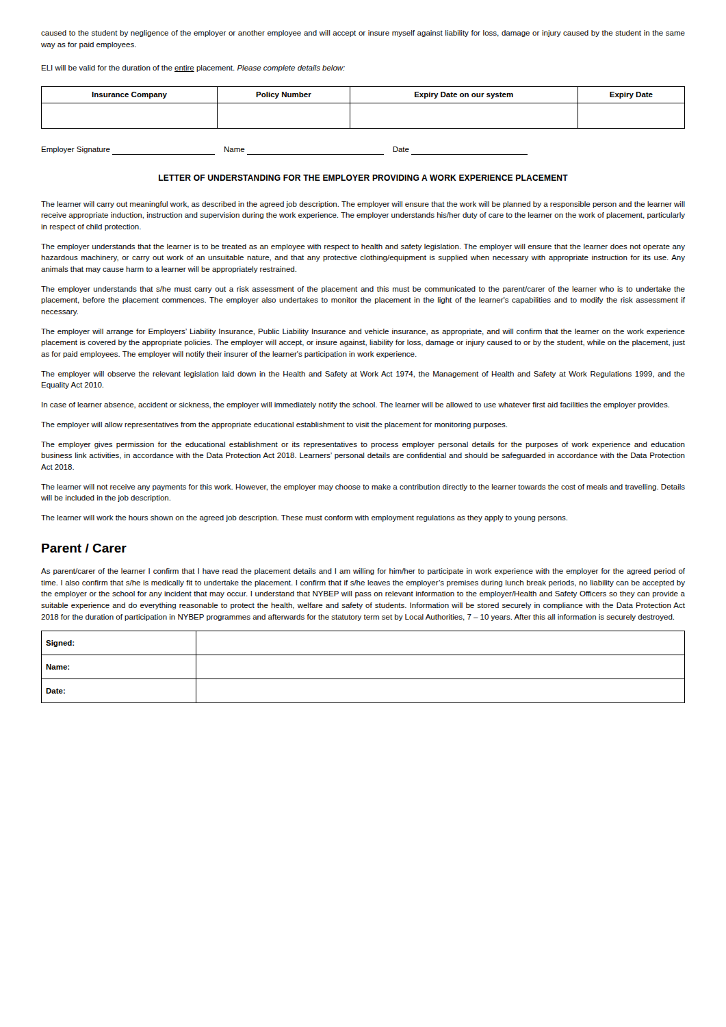caused to the student by negligence of the employer or another employee and will accept or insure myself against liability for loss, damage or injury caused by the student in the same way as for paid employees.
ELI will be valid for the duration of the entire placement. Please complete details below:
| Insurance Company | Policy Number | Expiry Date on our system | Expiry Date |
| --- | --- | --- | --- |
Employer Signature Name Date
LETTER OF UNDERSTANDING FOR THE EMPLOYER PROVIDING A WORK EXPERIENCE PLACEMENT
The learner will carry out meaningful work, as described in the agreed job description. The employer will ensure that the work will be planned by a responsible person and the learner will receive appropriate induction, instruction and supervision during the work experience. The employer understands his/her duty of care to the learner on the work of placement, particularly in respect of child protection.
The employer understands that the learner is to be treated as an employee with respect to health and safety legislation. The employer will ensure that the learner does not operate any hazardous machinery, or carry out work of an unsuitable nature, and that any protective clothing/equipment is supplied when necessary with appropriate instruction for its use. Any animals that may cause harm to a learner will be appropriately restrained.
The employer understands that s/he must carry out a risk assessment of the placement and this must be communicated to the parent/carer of the learner who is to undertake the placement, before the placement commences. The employer also undertakes to monitor the placement in the light of the learner's capabilities and to modify the risk assessment if necessary.
The employer will arrange for Employers’ Liability Insurance, Public Liability Insurance and vehicle insurance, as appropriate, and will confirm that the learner on the work experience placement is covered by the appropriate policies. The employer will accept, or insure against, liability for loss, damage or injury caused to or by the student, while on the placement, just as for paid employees. The employer will notify their insurer of the learner's participation in work experience.
The employer will observe the relevant legislation laid down in the Health and Safety at Work Act 1974, the Management of Health and Safety at Work Regulations 1999, and the Equality Act 2010.
In case of learner absence, accident or sickness, the employer will immediately notify the school. The learner will be allowed to use whatever first aid facilities the employer provides.
The employer will allow representatives from the appropriate educational establishment to visit the placement for monitoring purposes.
The employer gives permission for the educational establishment or its representatives to process employer personal details for the purposes of work experience and education business link activities, in accordance with the Data Protection Act 2018. Learners’ personal details are confidential and should be safeguarded in accordance with the Data Protection Act 2018.
The learner will not receive any payments for this work. However, the employer may choose to make a contribution directly to the learner towards the cost of meals and travelling. Details will be included in the job description.
The learner will work the hours shown on the agreed job description. These must conform with employment regulations as they apply to young persons.
Parent / Carer
As parent/carer of the learner I confirm that I have read the placement details and I am willing for him/her to participate in work experience with the employer for the agreed period of time. I also confirm that s/he is medically fit to undertake the placement. I confirm that if s/he leaves the employer’s premises during lunch break periods, no liability can be accepted by the employer or the school for any incident that may occur. I understand that NYBEP will pass on relevant information to the employer/Health and Safety Officers so they can provide a suitable experience and do everything reasonable to protect the health, welfare and safety of students. Information will be stored securely in compliance with the Data Protection Act 2018 for the duration of participation in NYBEP programmes and afterwards for the statutory term set by Local Authorities, 7 – 10 years. After this all information is securely destroyed.
| Signed: | |
| Name: | |
| Date: | |